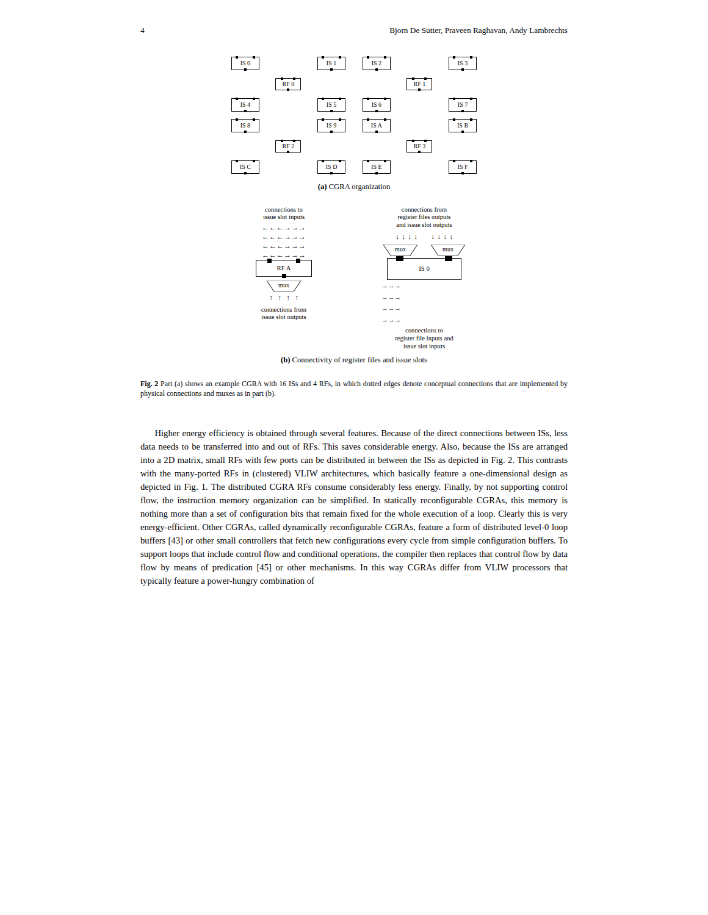4 Bjorn De Sutter, Praveen Raghavan, Andy Lambrechts
| IS 0 | | IS 1 | IS 2 | | IS 3 |
| | RF 0 | | | RF 1 | |
| IS 4 | | IS 5 | IS 6 | | IS 7 |
| IS 8 | | IS 9 | IS A | | IS B |
| | RF 2 | | | RF 3 | |
| IS C | | IS D | IS E | | IS F |
(a) CGRA organization
connections to
issue slot inputs
←←← ←←← ←←← ←←←
→→→ →→→ →→→ →→→
RF A
mux
↑↑↑↑
connections from
issue slot outputs
connections from
register files outputs
and issue slot outputs
↓↓↓↓
↓↓↓↓
mux
mux
IS 0
→→→ →→→ →→→ →→→
connections to
register file inputs and
issue slot inputs
(b) Connectivity of register files and issue slots
Fig. 2 Part (a) shows an example CGRA with 16 ISs and 4 RFs, in which dotted edges denote conceptual connections that are implemented by physical connections and muxes as in part (b).
Higher energy efficiency is obtained through several features. Because of the direct connections between ISs, less data needs to be transferred into and out of RFs. This saves considerable energy. Also, because the ISs are arranged into a 2D matrix, small RFs with few ports can be distributed in between the ISs as depicted in Fig. 2. This contrasts with the many-ported RFs in (clustered) VLIW architectures, which basically feature a one-dimensional design as depicted in Fig. 1. The distributed CGRA RFs consume considerably less energy. Finally, by not supporting control flow, the instruction memory organization can be simplified. In statically reconfigurable CGRAs, this memory is nothing more than a set of configuration bits that remain fixed for the whole execution of a loop. Clearly this is very energy-efficient. Other CGRAs, called dynamically reconfigurable CGRAs, feature a form of distributed level-0 loop buffers [43] or other small controllers that fetch new configurations every cycle from simple configuration buffers. To support loops that include control flow and conditional operations, the compiler then replaces that control flow by data flow by means of predication [45] or other mechanisms. In this way CGRAs differ from VLIW processors that typically feature a power-hungry combination of